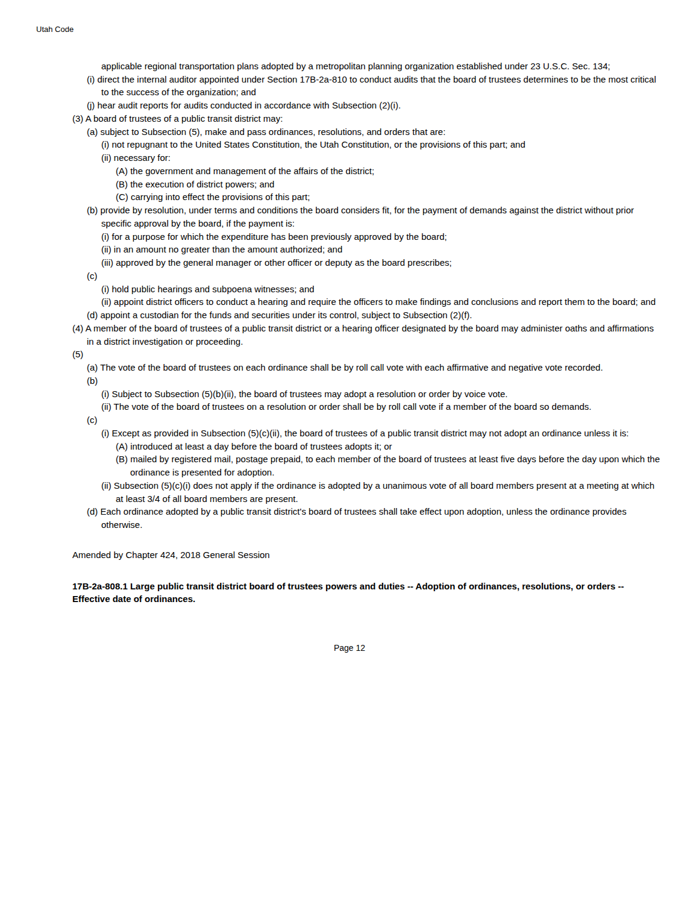Utah Code
applicable regional transportation plans adopted by a metropolitan planning organization established under 23 U.S.C. Sec. 134;
(i) direct the internal auditor appointed under Section 17B-2a-810 to conduct audits that the board of trustees determines to be the most critical to the success of the organization; and
(j) hear audit reports for audits conducted in accordance with Subsection (2)(i).
(3) A board of trustees of a public transit district may:
(a) subject to Subsection (5), make and pass ordinances, resolutions, and orders that are:
(i) not repugnant to the United States Constitution, the Utah Constitution, or the provisions of this part; and
(ii) necessary for:
(A) the government and management of the affairs of the district;
(B) the execution of district powers; and
(C) carrying into effect the provisions of this part;
(b) provide by resolution, under terms and conditions the board considers fit, for the payment of demands against the district without prior specific approval by the board, if the payment is:
(i) for a purpose for which the expenditure has been previously approved by the board;
(ii) in an amount no greater than the amount authorized; and
(iii) approved by the general manager or other officer or deputy as the board prescribes;
(c)
(i) hold public hearings and subpoena witnesses; and
(ii) appoint district officers to conduct a hearing and require the officers to make findings and conclusions and report them to the board; and
(d) appoint a custodian for the funds and securities under its control, subject to Subsection (2)(f).
(4) A member of the board of trustees of a public transit district or a hearing officer designated by the board may administer oaths and affirmations in a district investigation or proceeding.
(5)
(a) The vote of the board of trustees on each ordinance shall be by roll call vote with each affirmative and negative vote recorded.
(b)
(i) Subject to Subsection (5)(b)(ii), the board of trustees may adopt a resolution or order by voice vote.
(ii) The vote of the board of trustees on a resolution or order shall be by roll call vote if a member of the board so demands.
(c)
(i) Except as provided in Subsection (5)(c)(ii), the board of trustees of a public transit district may not adopt an ordinance unless it is:
(A) introduced at least a day before the board of trustees adopts it; or
(B) mailed by registered mail, postage prepaid, to each member of the board of trustees at least five days before the day upon which the ordinance is presented for adoption.
(ii) Subsection (5)(c)(i) does not apply if the ordinance is adopted by a unanimous vote of all board members present at a meeting at which at least 3/4 of all board members are present.
(d) Each ordinance adopted by a public transit district's board of trustees shall take effect upon adoption, unless the ordinance provides otherwise.
Amended by Chapter 424, 2018 General Session
17B-2a-808.1 Large public transit district board of trustees powers and duties -- Adoption of ordinances, resolutions, or orders -- Effective date of ordinances.
Page 12